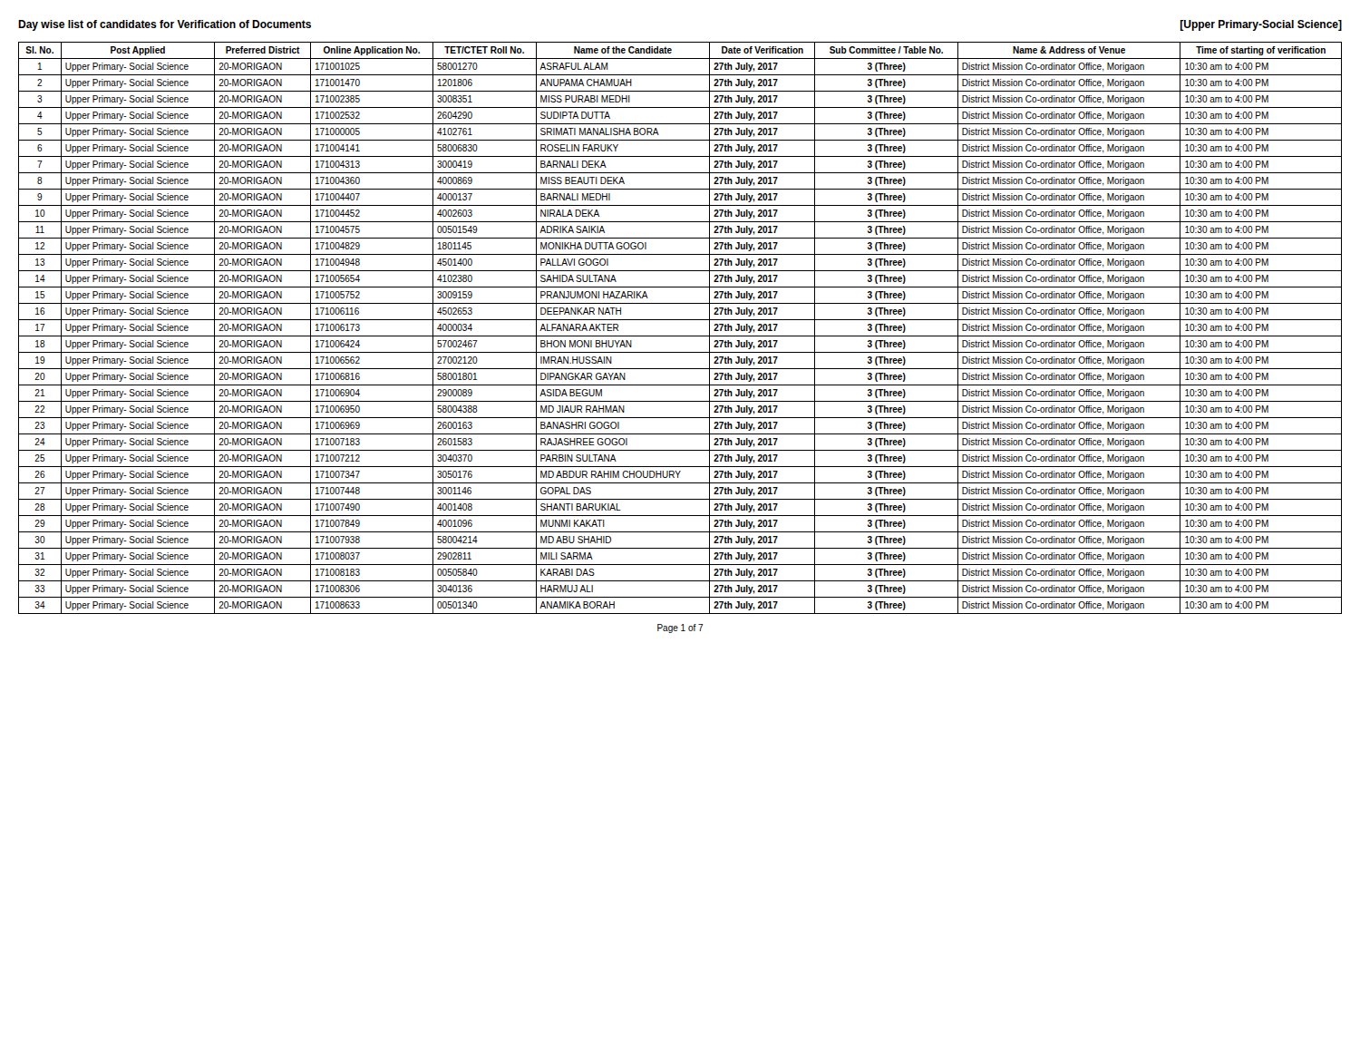Day wise list of candidates for Verification of Documents [Upper Primary-Social Science]
| Sl. No. | Post Applied | Preferred District | Online Application No. | TET/CTET Roll No. | Name of the Candidate | Date of Verification | Sub Committee / Table No. | Name & Address of Venue | Time of starting of verification |
| --- | --- | --- | --- | --- | --- | --- | --- | --- | --- |
| 1 | Upper Primary- Social Science | 20-MORIGAON | 171001025 | 58001270 | ASRAFUL ALAM | 27th July, 2017 | 3 (Three) | District Mission Co-ordinator Office, Morigaon | 10:30 am to 4:00 PM |
| 2 | Upper Primary- Social Science | 20-MORIGAON | 171001470 | 1201806 | ANUPAMA CHAMUAH | 27th July, 2017 | 3 (Three) | District Mission Co-ordinator Office, Morigaon | 10:30 am to 4:00 PM |
| 3 | Upper Primary- Social Science | 20-MORIGAON | 171002385 | 3008351 | MISS PURABI MEDHI | 27th July, 2017 | 3 (Three) | District Mission Co-ordinator Office, Morigaon | 10:30 am to 4:00 PM |
| 4 | Upper Primary- Social Science | 20-MORIGAON | 171002532 | 2604290 | SUDIPTA DUTTA | 27th July, 2017 | 3 (Three) | District Mission Co-ordinator Office, Morigaon | 10:30 am to 4:00 PM |
| 5 | Upper Primary- Social Science | 20-MORIGAON | 171000005 | 4102761 | SRIMATI MANALISHA BORA | 27th July, 2017 | 3 (Three) | District Mission Co-ordinator Office, Morigaon | 10:30 am to 4:00 PM |
| 6 | Upper Primary- Social Science | 20-MORIGAON | 171004141 | 58006830 | ROSELIN FARUKY | 27th July, 2017 | 3 (Three) | District Mission Co-ordinator Office, Morigaon | 10:30 am to 4:00 PM |
| 7 | Upper Primary- Social Science | 20-MORIGAON | 171004313 | 3000419 | BARNALI DEKA | 27th July, 2017 | 3 (Three) | District Mission Co-ordinator Office, Morigaon | 10:30 am to 4:00 PM |
| 8 | Upper Primary- Social Science | 20-MORIGAON | 171004360 | 4000869 | MISS BEAUTI DEKA | 27th July, 2017 | 3 (Three) | District Mission Co-ordinator Office, Morigaon | 10:30 am to 4:00 PM |
| 9 | Upper Primary- Social Science | 20-MORIGAON | 171004407 | 4000137 | BARNALI MEDHI | 27th July, 2017 | 3 (Three) | District Mission Co-ordinator Office, Morigaon | 10:30 am to 4:00 PM |
| 10 | Upper Primary- Social Science | 20-MORIGAON | 171004452 | 4002603 | NIRALA DEKA | 27th July, 2017 | 3 (Three) | District Mission Co-ordinator Office, Morigaon | 10:30 am to 4:00 PM |
| 11 | Upper Primary- Social Science | 20-MORIGAON | 171004575 | 00501549 | ADRIKA SAIKIA | 27th July, 2017 | 3 (Three) | District Mission Co-ordinator Office, Morigaon | 10:30 am to 4:00 PM |
| 12 | Upper Primary- Social Science | 20-MORIGAON | 171004829 | 1801145 | MONIKHA DUTTA GOGOI | 27th July, 2017 | 3 (Three) | District Mission Co-ordinator Office, Morigaon | 10:30 am to 4:00 PM |
| 13 | Upper Primary- Social Science | 20-MORIGAON | 171004948 | 4501400 | PALLAVI GOGOI | 27th July, 2017 | 3 (Three) | District Mission Co-ordinator Office, Morigaon | 10:30 am to 4:00 PM |
| 14 | Upper Primary- Social Science | 20-MORIGAON | 171005654 | 4102380 | SAHIDA SULTANA | 27th July, 2017 | 3 (Three) | District Mission Co-ordinator Office, Morigaon | 10:30 am to 4:00 PM |
| 15 | Upper Primary- Social Science | 20-MORIGAON | 171005752 | 3009159 | PRANJUMONI HAZARIKA | 27th July, 2017 | 3 (Three) | District Mission Co-ordinator Office, Morigaon | 10:30 am to 4:00 PM |
| 16 | Upper Primary- Social Science | 20-MORIGAON | 171006116 | 4502653 | DEEPANKAR NATH | 27th July, 2017 | 3 (Three) | District Mission Co-ordinator Office, Morigaon | 10:30 am to 4:00 PM |
| 17 | Upper Primary- Social Science | 20-MORIGAON | 171006173 | 4000034 | ALFANARA AKTER | 27th July, 2017 | 3 (Three) | District Mission Co-ordinator Office, Morigaon | 10:30 am to 4:00 PM |
| 18 | Upper Primary- Social Science | 20-MORIGAON | 171006424 | 57002467 | BHON MONI BHUYAN | 27th July, 2017 | 3 (Three) | District Mission Co-ordinator Office, Morigaon | 10:30 am to 4:00 PM |
| 19 | Upper Primary- Social Science | 20-MORIGAON | 171006562 | 27002120 | IMRAN.HUSSAIN | 27th July, 2017 | 3 (Three) | District Mission Co-ordinator Office, Morigaon | 10:30 am to 4:00 PM |
| 20 | Upper Primary- Social Science | 20-MORIGAON | 171006816 | 58001801 | DIPANGKAR GAYAN | 27th July, 2017 | 3 (Three) | District Mission Co-ordinator Office, Morigaon | 10:30 am to 4:00 PM |
| 21 | Upper Primary- Social Science | 20-MORIGAON | 171006904 | 2900089 | ASIDA BEGUM | 27th July, 2017 | 3 (Three) | District Mission Co-ordinator Office, Morigaon | 10:30 am to 4:00 PM |
| 22 | Upper Primary- Social Science | 20-MORIGAON | 171006950 | 58004388 | MD JIAUR RAHMAN | 27th July, 2017 | 3 (Three) | District Mission Co-ordinator Office, Morigaon | 10:30 am to 4:00 PM |
| 23 | Upper Primary- Social Science | 20-MORIGAON | 171006969 | 2600163 | BANASHRI GOGOI | 27th July, 2017 | 3 (Three) | District Mission Co-ordinator Office, Morigaon | 10:30 am to 4:00 PM |
| 24 | Upper Primary- Social Science | 20-MORIGAON | 171007183 | 2601583 | RAJASHREE GOGOI | 27th July, 2017 | 3 (Three) | District Mission Co-ordinator Office, Morigaon | 10:30 am to 4:00 PM |
| 25 | Upper Primary- Social Science | 20-MORIGAON | 171007212 | 3040370 | PARBIN SULTANA | 27th July, 2017 | 3 (Three) | District Mission Co-ordinator Office, Morigaon | 10:30 am to 4:00 PM |
| 26 | Upper Primary- Social Science | 20-MORIGAON | 171007347 | 3050176 | MD ABDUR RAHIM CHOUDHURY | 27th July, 2017 | 3 (Three) | District Mission Co-ordinator Office, Morigaon | 10:30 am to 4:00 PM |
| 27 | Upper Primary- Social Science | 20-MORIGAON | 171007448 | 3001146 | GOPAL DAS | 27th July, 2017 | 3 (Three) | District Mission Co-ordinator Office, Morigaon | 10:30 am to 4:00 PM |
| 28 | Upper Primary- Social Science | 20-MORIGAON | 171007490 | 4001408 | SHANTI BARUKIAL | 27th July, 2017 | 3 (Three) | District Mission Co-ordinator Office, Morigaon | 10:30 am to 4:00 PM |
| 29 | Upper Primary- Social Science | 20-MORIGAON | 171007849 | 4001096 | MUNMI KAKATI | 27th July, 2017 | 3 (Three) | District Mission Co-ordinator Office, Morigaon | 10:30 am to 4:00 PM |
| 30 | Upper Primary- Social Science | 20-MORIGAON | 171007938 | 58004214 | MD ABU SHAHID | 27th July, 2017 | 3 (Three) | District Mission Co-ordinator Office, Morigaon | 10:30 am to 4:00 PM |
| 31 | Upper Primary- Social Science | 20-MORIGAON | 171008037 | 2902811 | MILI SARMA | 27th July, 2017 | 3 (Three) | District Mission Co-ordinator Office, Morigaon | 10:30 am to 4:00 PM |
| 32 | Upper Primary- Social Science | 20-MORIGAON | 171008183 | 00505840 | KARABI DAS | 27th July, 2017 | 3 (Three) | District Mission Co-ordinator Office, Morigaon | 10:30 am to 4:00 PM |
| 33 | Upper Primary- Social Science | 20-MORIGAON | 171008306 | 3040136 | HARMUJ ALI | 27th July, 2017 | 3 (Three) | District Mission Co-ordinator Office, Morigaon | 10:30 am to 4:00 PM |
| 34 | Upper Primary- Social Science | 20-MORIGAON | 171008633 | 00501340 | ANAMIKA BORAH | 27th July, 2017 | 3 (Three) | District Mission Co-ordinator Office, Morigaon | 10:30 am to 4:00 PM |
Page 1 of 7